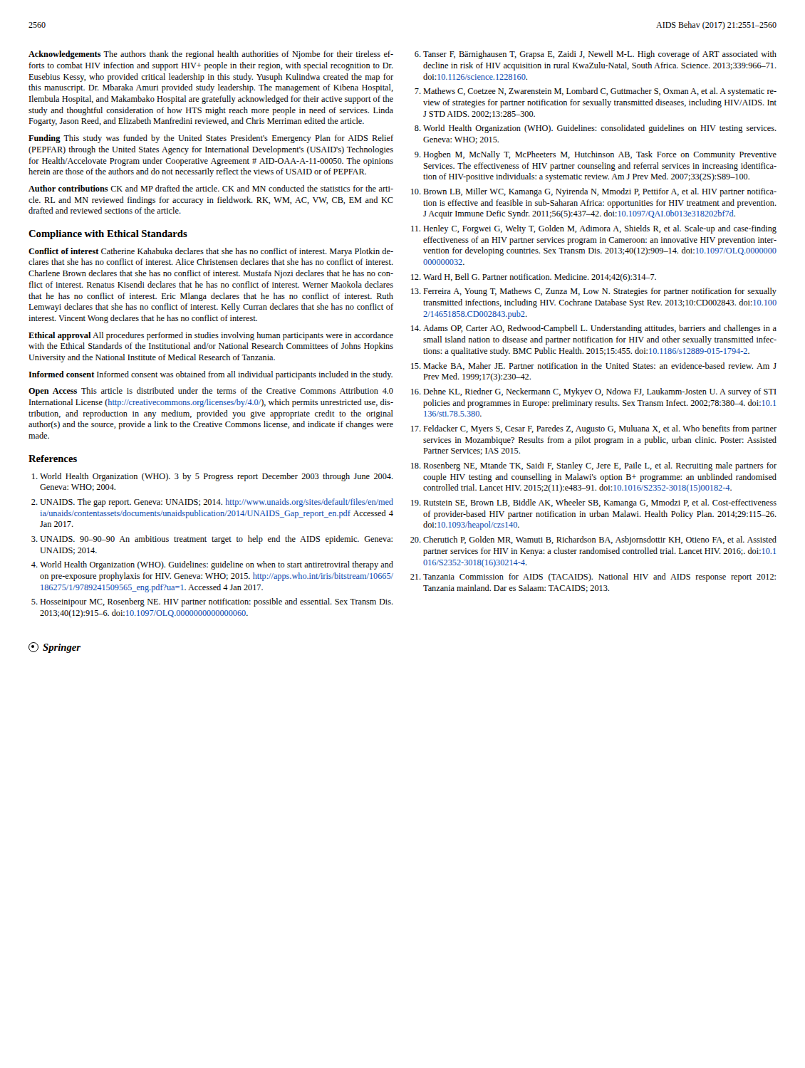2560
AIDS Behav (2017) 21:2551–2560
Acknowledgements The authors thank the regional health authorities of Njombe for their tireless efforts to combat HIV infection and support HIV+ people in their region, with special recognition to Dr. Eusebius Kessy, who provided critical leadership in this study. Yusuph Kulindwa created the map for this manuscript. Dr. Mbaraka Amuri provided study leadership. The management of Kibena Hospital, Ilembula Hospital, and Makambako Hospital are gratefully acknowledged for their active support of the study and thoughtful consideration of how HTS might reach more people in need of services. Linda Fogarty, Jason Reed, and Elizabeth Manfredini reviewed, and Chris Merriman edited the article.
Funding This study was funded by the United States President's Emergency Plan for AIDS Relief (PEPFAR) through the United States Agency for International Development's (USAID's) Technologies for Health/Accelovate Program under Cooperative Agreement # AID-OAA-A-11-00050. The opinions herein are those of the authors and do not necessarily reflect the views of USAID or of PEPFAR.
Author contributions CK and MP drafted the article. CK and MN conducted the statistics for the article. RL and MN reviewed findings for accuracy in fieldwork. RK, WM, AC, VW, CB, EM and KC drafted and reviewed sections of the article.
Compliance with Ethical Standards
Conflict of interest Catherine Kahabuka declares that she has no conflict of interest. Marya Plotkin declares that she has no conflict of interest. Alice Christensen declares that she has no conflict of interest. Charlene Brown declares that she has no conflict of interest. Mustafa Njozi declares that he has no conflict of interest. Renatus Kisendi declares that he has no conflict of interest. Werner Maokola declares that he has no conflict of interest. Eric Mlanga declares that he has no conflict of interest. Ruth Lemwayi declares that she has no conflict of interest. Kelly Curran declares that she has no conflict of interest. Vincent Wong declares that he has no conflict of interest.
Ethical approval All procedures performed in studies involving human participants were in accordance with the Ethical Standards of the Institutional and/or National Research Committees of Johns Hopkins University and the National Institute of Medical Research of Tanzania.
Informed consent Informed consent was obtained from all individual participants included in the study.
Open Access This article is distributed under the terms of the Creative Commons Attribution 4.0 International License (http://creativecommons.org/licenses/by/4.0/), which permits unrestricted use, distribution, and reproduction in any medium, provided you give appropriate credit to the original author(s) and the source, provide a link to the Creative Commons license, and indicate if changes were made.
References
World Health Organization (WHO). 3 by 5 Progress report December 2003 through June 2004. Geneva: WHO; 2004.
UNAIDS. The gap report. Geneva: UNAIDS; 2014. http://www.unaids.org/sites/default/files/en/media/unaids/contentassets/documents/unaidspublication/2014/UNAIDS_Gap_report_en.pdf Accessed 4 Jan 2017.
UNAIDS. 90–90–90 An ambitious treatment target to help end the AIDS epidemic. Geneva: UNAIDS; 2014.
World Health Organization (WHO). Guidelines: guideline on when to start antiretroviral therapy and on pre-exposure prophylaxis for HIV. Geneva: WHO; 2015. http://apps.who.int/iris/bitstream/10665/186275/1/9789241509565_eng.pdf?ua=1. Accessed 4 Jan 2017.
Hosseinipour MC, Rosenberg NE. HIV partner notification: possible and essential. Sex Transm Dis. 2013;40(12):915–6. doi:10.1097/OLQ.0000000000000060.
Tanser F, Bärnighausen T, Grapsa E, Zaidi J, Newell M-L. High coverage of ART associated with decline in risk of HIV acquisition in rural KwaZulu-Natal, South Africa. Science. 2013;339:966–71. doi:10.1126/science.1228160.
Mathews C, Coetzee N, Zwarenstein M, Lombard C, Guttmacher S, Oxman A, et al. A systematic review of strategies for partner notification for sexually transmitted diseases, including HIV/AIDS. Int J STD AIDS. 2002;13:285–300.
World Health Organization (WHO). Guidelines: consolidated guidelines on HIV testing services. Geneva: WHO; 2015.
Hogben M, McNally T, McPheeters M, Hutchinson AB, Task Force on Community Preventive Services. The effectiveness of HIV partner counseling and referral services in increasing identification of HIV-positive individuals: a systematic review. Am J Prev Med. 2007;33(2S):S89–100.
Brown LB, Miller WC, Kamanga G, Nyirenda N, Mmodzi P, Pettifor A, et al. HIV partner notification is effective and feasible in sub-Saharan Africa: opportunities for HIV treatment and prevention. J Acquir Immune Defic Syndr. 2011;56(5):437–42. doi:10.1097/QAI.0b013e318202bf7d.
Henley C, Forgwei G, Welty T, Golden M, Adimora A, Shields R, et al. Scale-up and case-finding effectiveness of an HIV partner services program in Cameroon: an innovative HIV prevention intervention for developing countries. Sex Transm Dis. 2013;40(12):909–14. doi:10.1097/OLQ.0000000000000032.
Ward H, Bell G. Partner notification. Medicine. 2014;42(6):314–7.
Ferreira A, Young T, Mathews C, Zunza M, Low N. Strategies for partner notification for sexually transmitted infections, including HIV. Cochrane Database Syst Rev. 2013;10:CD002843. doi:10.1002/14651858.CD002843.pub2.
Adams OP, Carter AO, Redwood-Campbell L. Understanding attitudes, barriers and challenges in a small island nation to disease and partner notification for HIV and other sexually transmitted infections: a qualitative study. BMC Public Health. 2015;15:455. doi:10.1186/s12889-015-1794-2.
Macke BA, Maher JE. Partner notification in the United States: an evidence-based review. Am J Prev Med. 1999;17(3):230–42.
Dehne KL, Riedner G, Neckermann C, Mykyev O, Ndowa FJ, Laukamm-Josten U. A survey of STI policies and programmes in Europe: preliminary results. Sex Transm Infect. 2002;78:380–4. doi:10.1136/sti.78.5.380.
Feldacker C, Myers S, Cesar F, Paredes Z, Augusto G, Muluana X, et al. Who benefits from partner services in Mozambique? Results from a pilot program in a public, urban clinic. Poster: Assisted Partner Services; IAS 2015.
Rosenberg NE, Mtande TK, Saidi F, Stanley C, Jere E, Paile L, et al. Recruiting male partners for couple HIV testing and counselling in Malawi's option B+ programme: an unblinded randomised controlled trial. Lancet HIV. 2015;2(11):e483–91. doi:10.1016/S2352-3018(15)00182-4.
Rutstein SE, Brown LB, Biddle AK, Wheeler SB, Kamanga G, Mmodzi P, et al. Cost-effectiveness of provider-based HIV partner notification in urban Malawi. Health Policy Plan. 2014;29:115–26. doi:10.1093/heapol/czs140.
Cherutich P, Golden MR, Wamuti B, Richardson BA, Asbjornsdottir KH, Otieno FA, et al. Assisted partner services for HIV in Kenya: a cluster randomised controlled trial. Lancet HIV. 2016;. doi:10.1016/S2352-3018(16)30214-4.
Tanzania Commission for AIDS (TACAIDS). National HIV and AIDS response report 2012: Tanzania mainland. Dar es Salaam: TACAIDS; 2013.
Springer